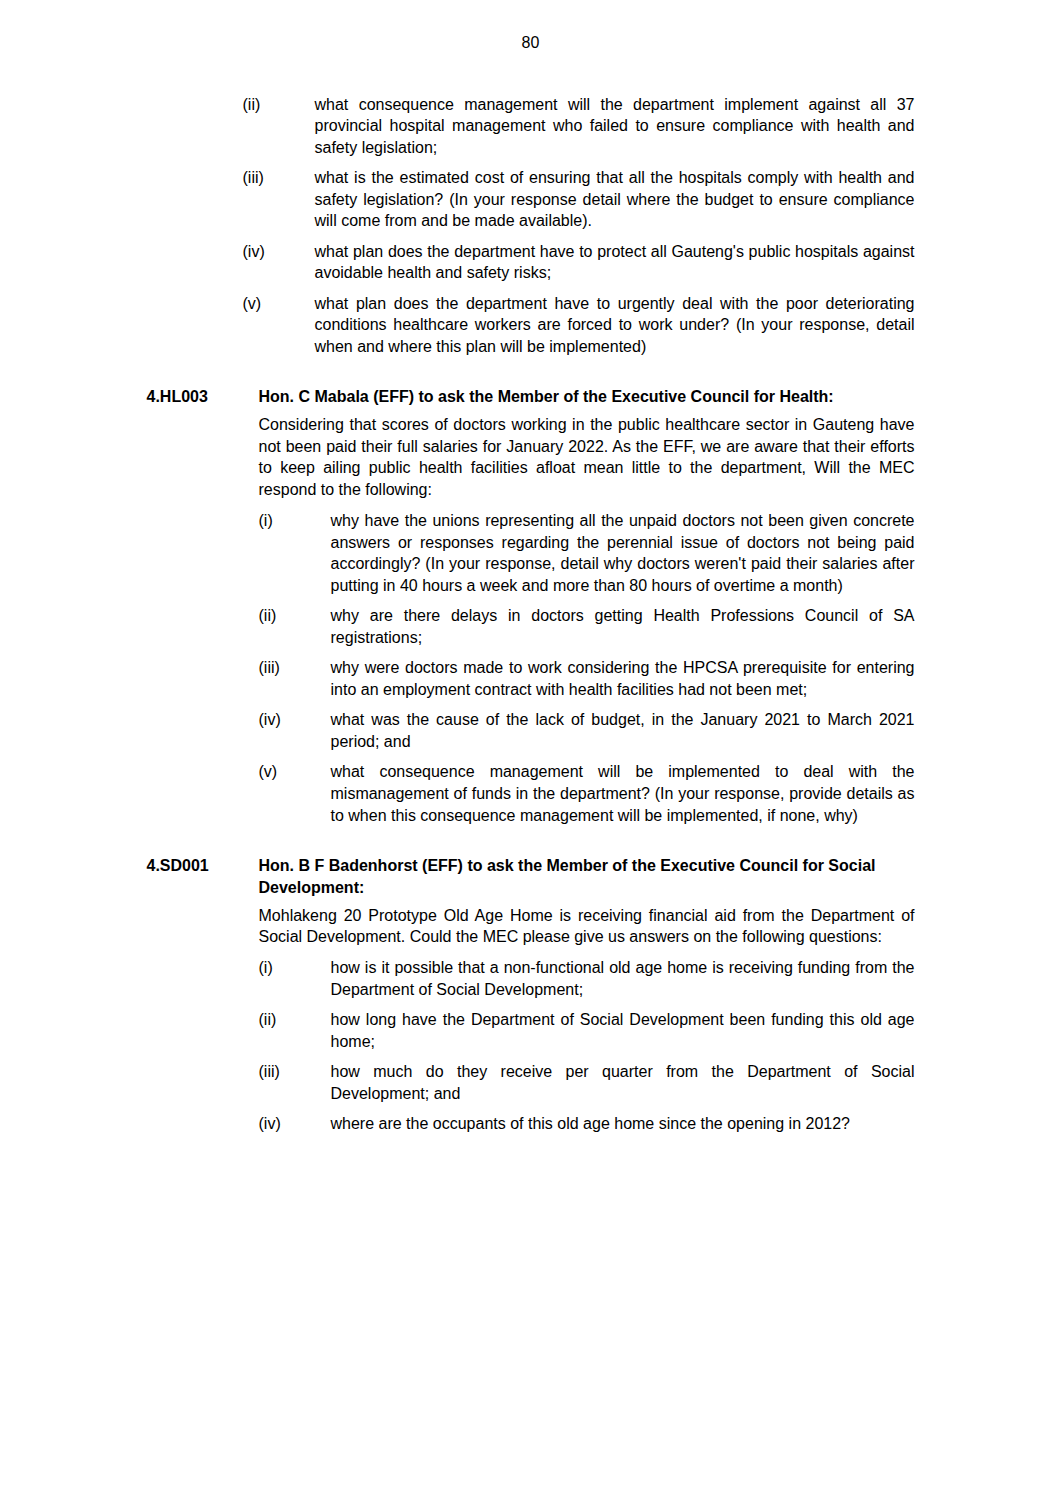80
(ii) what consequence management will the department implement against all 37 provincial hospital management who failed to ensure compliance with health and safety legislation;
(iii) what is the estimated cost of ensuring that all the hospitals comply with health and safety legislation? (In your response detail where the budget to ensure compliance will come from and be made available).
(iv) what plan does the department have to protect all Gauteng's public hospitals against avoidable health and safety risks;
(v) what plan does the department have to urgently deal with the poor deteriorating conditions healthcare workers are forced to work under? (In your response, detail when and where this plan will be implemented)
4.HL003 Hon. C Mabala (EFF) to ask the Member of the Executive Council for Health:
Considering that scores of doctors working in the public healthcare sector in Gauteng have not been paid their full salaries for January 2022. As the EFF, we are aware that their efforts to keep ailing public health facilities afloat mean little to the department, Will the MEC respond to the following:
(i) why have the unions representing all the unpaid doctors not been given concrete answers or responses regarding the perennial issue of doctors not being paid accordingly? (In your response, detail why doctors weren't paid their salaries after putting in 40 hours a week and more than 80 hours of overtime a month)
(ii) why are there delays in doctors getting Health Professions Council of SA registrations;
(iii) why were doctors made to work considering the HPCSA prerequisite for entering into an employment contract with health facilities had not been met;
(iv) what was the cause of the lack of budget, in the January 2021 to March 2021 period; and
(v) what consequence management will be implemented to deal with the mismanagement of funds in the department? (In your response, provide details as to when this consequence management will be implemented, if none, why)
4.SD001 Hon. B F Badenhorst (EFF) to ask the Member of the Executive Council for Social Development:
Mohlakeng 20 Prototype Old Age Home is receiving financial aid from the Department of Social Development. Could the MEC please give us answers on the following questions:
(i) how is it possible that a non-functional old age home is receiving funding from the Department of Social Development;
(ii) how long have the Department of Social Development been funding this old age home;
(iii) how much do they receive per quarter from the Department of Social Development; and
(iv) where are the occupants of this old age home since the opening in 2012?